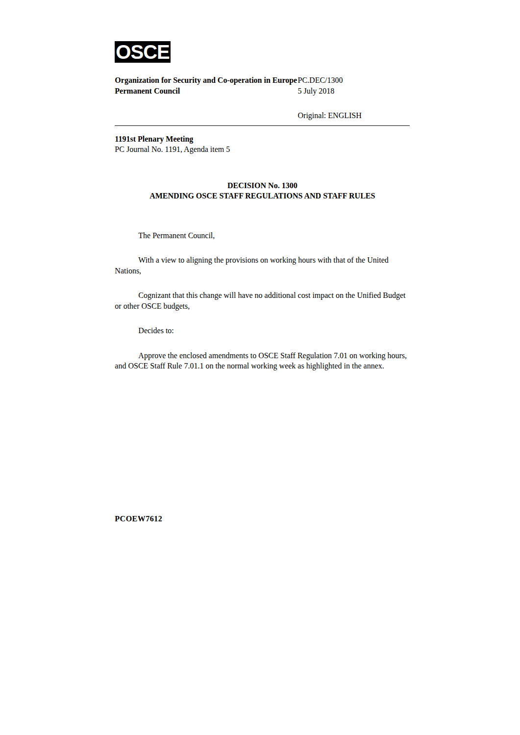OSCE
| Organization for Security and Co-operation in Europe Permanent Council | PC.DEC/1300 5 July 2018 Original: ENGLISH |
1191st Plenary Meeting
PC Journal No. 1191, Agenda item 5
DECISION No. 1300
AMENDING OSCE STAFF REGULATIONS AND STAFF RULES
The Permanent Council,
With a view to aligning the provisions on working hours with that of the United Nations,
Cognizant that this change will have no additional cost impact on the Unified Budget or other OSCE budgets,
Decides to:
Approve the enclosed amendments to OSCE Staff Regulation 7.01 on working hours, and OSCE Staff Rule 7.01.1 on the normal working week as highlighted in the annex.
PCOEW7612